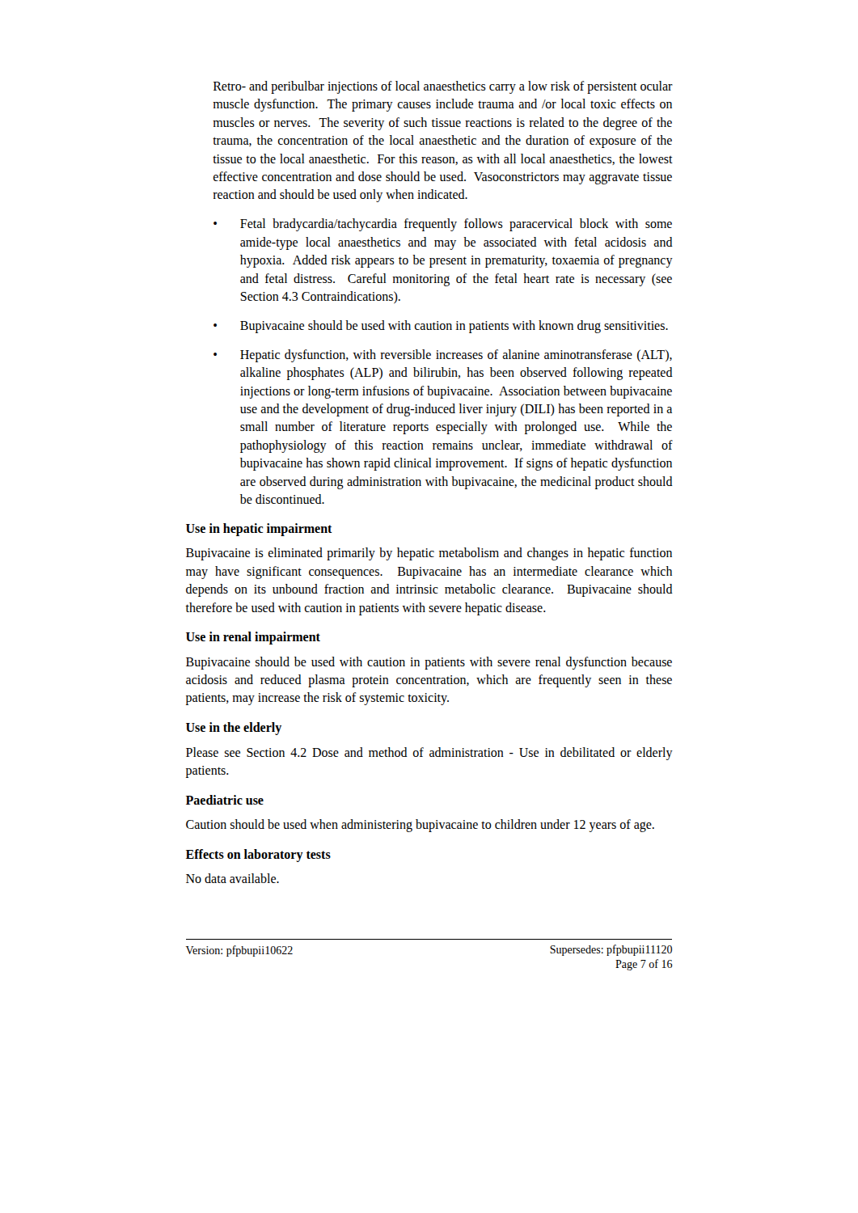Retro- and peribulbar injections of local anaesthetics carry a low risk of persistent ocular muscle dysfunction. The primary causes include trauma and /or local toxic effects on muscles or nerves. The severity of such tissue reactions is related to the degree of the trauma, the concentration of the local anaesthetic and the duration of exposure of the tissue to the local anaesthetic. For this reason, as with all local anaesthetics, the lowest effective concentration and dose should be used. Vasoconstrictors may aggravate tissue reaction and should be used only when indicated.
Fetal bradycardia/tachycardia frequently follows paracervical block with some amide-type local anaesthetics and may be associated with fetal acidosis and hypoxia. Added risk appears to be present in prematurity, toxaemia of pregnancy and fetal distress. Careful monitoring of the fetal heart rate is necessary (see Section 4.3 Contraindications).
Bupivacaine should be used with caution in patients with known drug sensitivities.
Hepatic dysfunction, with reversible increases of alanine aminotransferase (ALT), alkaline phosphates (ALP) and bilirubin, has been observed following repeated injections or long-term infusions of bupivacaine. Association between bupivacaine use and the development of drug-induced liver injury (DILI) has been reported in a small number of literature reports especially with prolonged use. While the pathophysiology of this reaction remains unclear, immediate withdrawal of bupivacaine has shown rapid clinical improvement. If signs of hepatic dysfunction are observed during administration with bupivacaine, the medicinal product should be discontinued.
Use in hepatic impairment
Bupivacaine is eliminated primarily by hepatic metabolism and changes in hepatic function may have significant consequences. Bupivacaine has an intermediate clearance which depends on its unbound fraction and intrinsic metabolic clearance. Bupivacaine should therefore be used with caution in patients with severe hepatic disease.
Use in renal impairment
Bupivacaine should be used with caution in patients with severe renal dysfunction because acidosis and reduced plasma protein concentration, which are frequently seen in these patients, may increase the risk of systemic toxicity.
Use in the elderly
Please see Section 4.2 Dose and method of administration - Use in debilitated or elderly patients.
Paediatric use
Caution should be used when administering bupivacaine to children under 12 years of age.
Effects on laboratory tests
No data available.
Version: pfpbupii10622
Supersedes: pfpbupii11120
Page 7 of 16